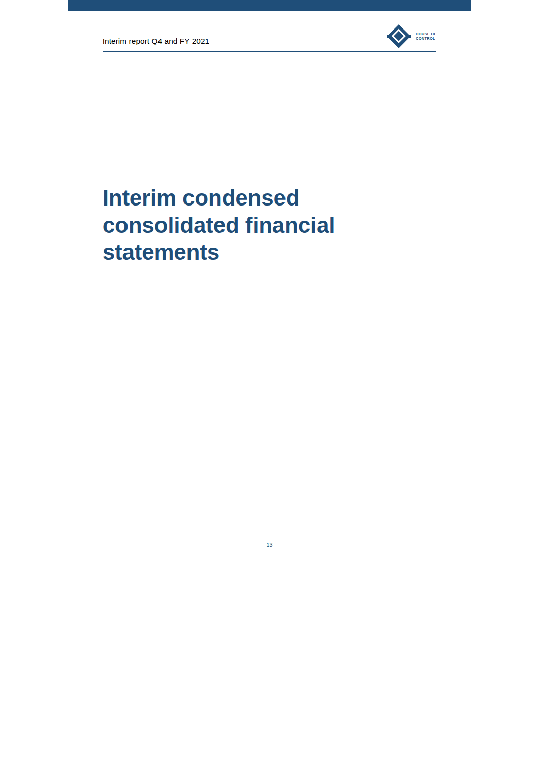Interim report Q4 and FY 2021
House of
Control
Interim condensed consolidated financial statements
13